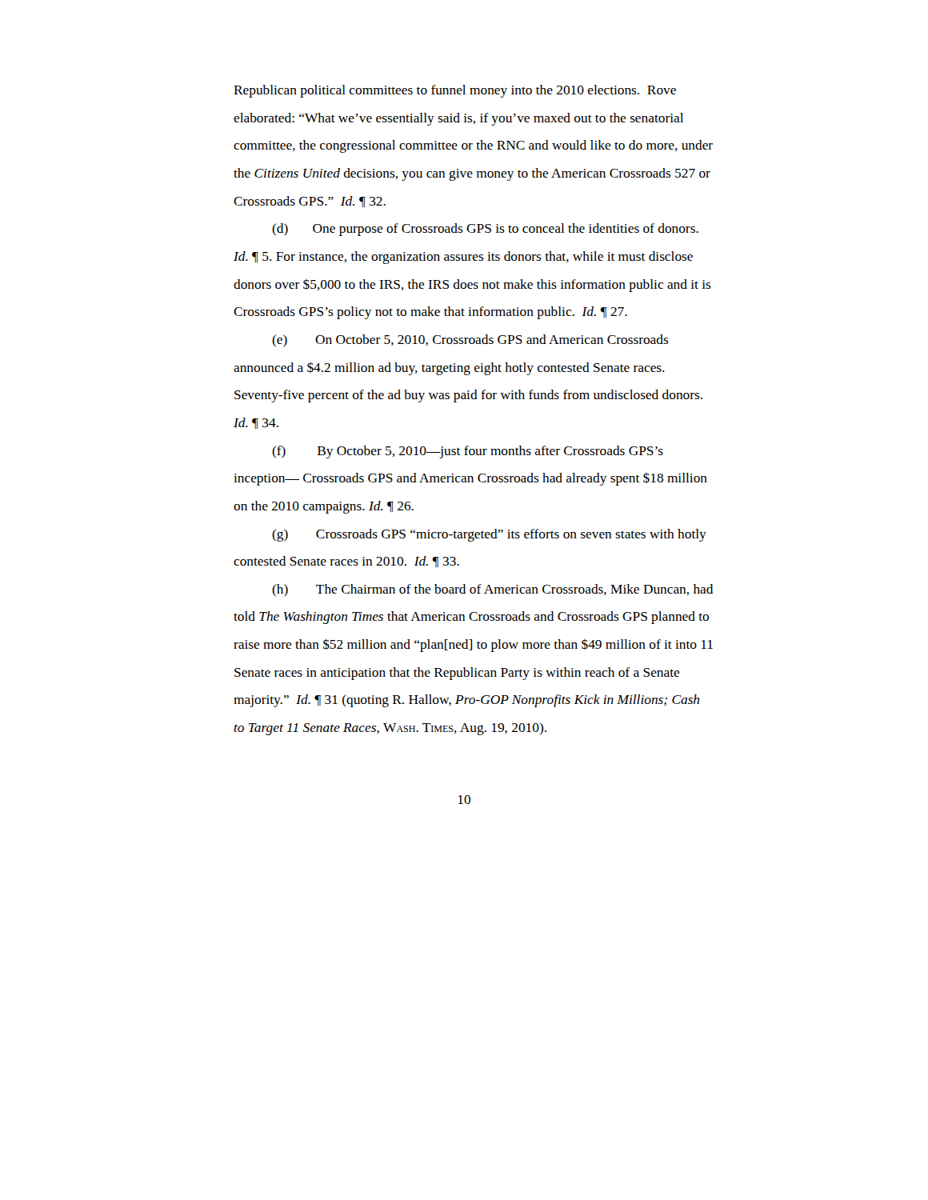Republican political committees to funnel money into the 2010 elections. Rove elaborated: “What we’ve essentially said is, if you’ve maxed out to the senatorial committee, the congressional committee or the RNC and would like to do more, under the Citizens United decisions, you can give money to the American Crossroads 527 or Crossroads GPS.” Id. ¶ 32.
(d) One purpose of Crossroads GPS is to conceal the identities of donors. Id. ¶ 5. For instance, the organization assures its donors that, while it must disclose donors over $5,000 to the IRS, the IRS does not make this information public and it is Crossroads GPS’s policy not to make that information public. Id. ¶ 27.
(e) On October 5, 2010, Crossroads GPS and American Crossroads announced a $4.2 million ad buy, targeting eight hotly contested Senate races. Seventy-five percent of the ad buy was paid for with funds from undisclosed donors. Id. ¶ 34.
(f) By October 5, 2010—just four months after Crossroads GPS’s inception— Crossroads GPS and American Crossroads had already spent $18 million on the 2010 campaigns. Id. ¶ 26.
(g) Crossroads GPS “micro-targeted” its efforts on seven states with hotly contested Senate races in 2010. Id. ¶ 33.
(h) The Chairman of the board of American Crossroads, Mike Duncan, had told The Washington Times that American Crossroads and Crossroads GPS planned to raise more than $52 million and “plan[ned] to plow more than $49 million of it into 11 Senate races in anticipation that the Republican Party is within reach of a Senate majority.” Id. ¶ 31 (quoting R. Hallow, Pro-GOP Nonprofits Kick in Millions; Cash to Target 11 Senate Races, Wash. Times, Aug. 19, 2010).
10